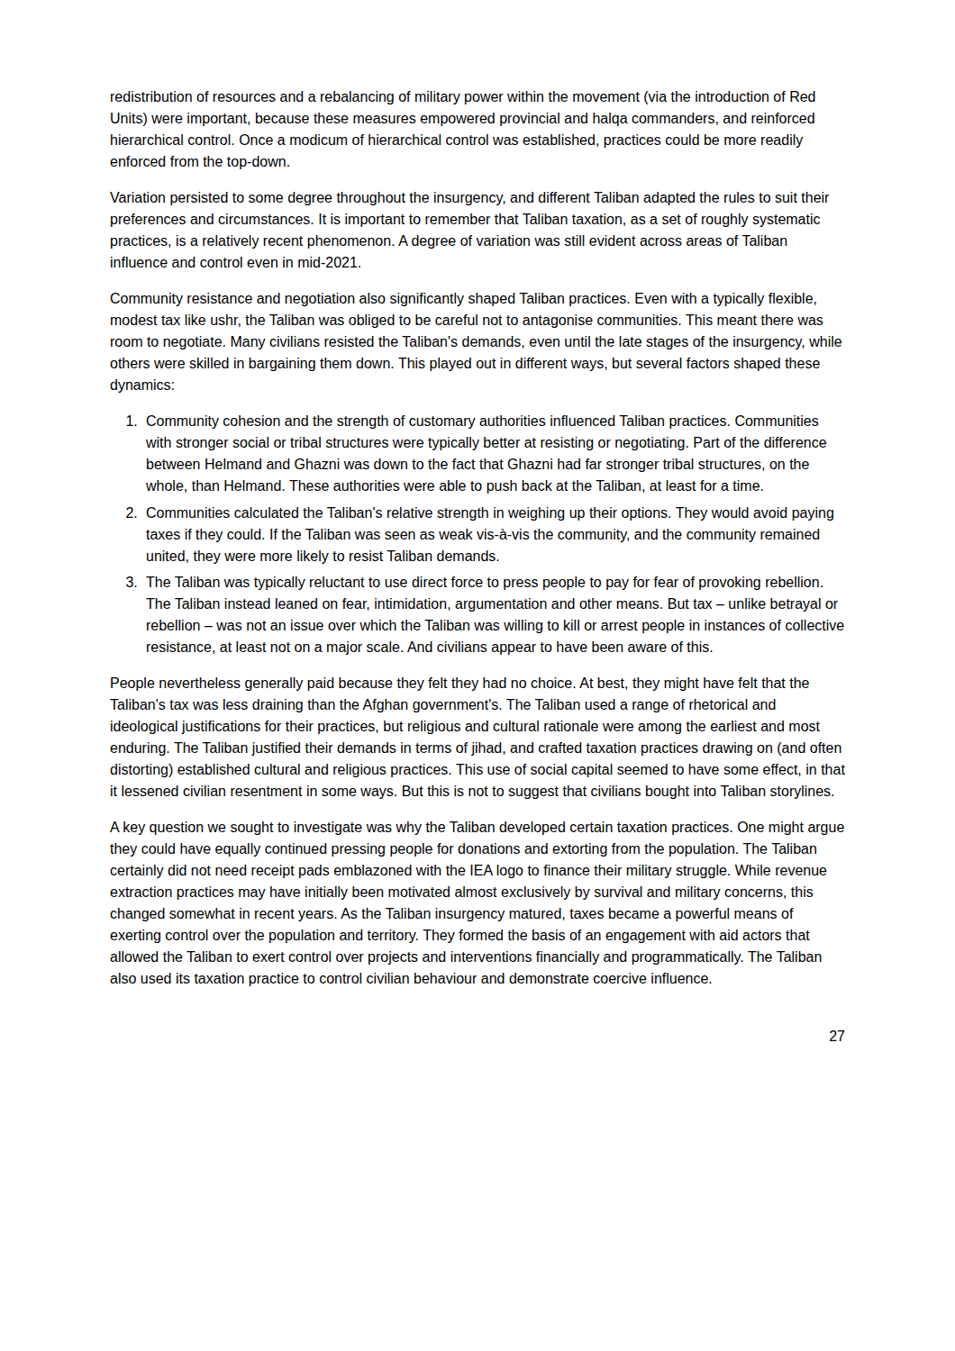redistribution of resources and a rebalancing of military power within the movement (via the introduction of Red Units) were important, because these measures empowered provincial and halqa commanders, and reinforced hierarchical control. Once a modicum of hierarchical control was established, practices could be more readily enforced from the top-down.
Variation persisted to some degree throughout the insurgency, and different Taliban adapted the rules to suit their preferences and circumstances. It is important to remember that Taliban taxation, as a set of roughly systematic practices, is a relatively recent phenomenon. A degree of variation was still evident across areas of Taliban influence and control even in mid-2021.
Community resistance and negotiation also significantly shaped Taliban practices. Even with a typically flexible, modest tax like ushr, the Taliban was obliged to be careful not to antagonise communities. This meant there was room to negotiate. Many civilians resisted the Taliban's demands, even until the late stages of the insurgency, while others were skilled in bargaining them down. This played out in different ways, but several factors shaped these dynamics:
Community cohesion and the strength of customary authorities influenced Taliban practices. Communities with stronger social or tribal structures were typically better at resisting or negotiating. Part of the difference between Helmand and Ghazni was down to the fact that Ghazni had far stronger tribal structures, on the whole, than Helmand. These authorities were able to push back at the Taliban, at least for a time.
Communities calculated the Taliban's relative strength in weighing up their options. They would avoid paying taxes if they could. If the Taliban was seen as weak vis-à-vis the community, and the community remained united, they were more likely to resist Taliban demands.
The Taliban was typically reluctant to use direct force to press people to pay for fear of provoking rebellion. The Taliban instead leaned on fear, intimidation, argumentation and other means. But tax – unlike betrayal or rebellion – was not an issue over which the Taliban was willing to kill or arrest people in instances of collective resistance, at least not on a major scale. And civilians appear to have been aware of this.
People nevertheless generally paid because they felt they had no choice. At best, they might have felt that the Taliban's tax was less draining than the Afghan government's. The Taliban used a range of rhetorical and ideological justifications for their practices, but religious and cultural rationale were among the earliest and most enduring. The Taliban justified their demands in terms of jihad, and crafted taxation practices drawing on (and often distorting) established cultural and religious practices. This use of social capital seemed to have some effect, in that it lessened civilian resentment in some ways. But this is not to suggest that civilians bought into Taliban storylines.
A key question we sought to investigate was why the Taliban developed certain taxation practices. One might argue they could have equally continued pressing people for donations and extorting from the population. The Taliban certainly did not need receipt pads emblazoned with the IEA logo to finance their military struggle. While revenue extraction practices may have initially been motivated almost exclusively by survival and military concerns, this changed somewhat in recent years. As the Taliban insurgency matured, taxes became a powerful means of exerting control over the population and territory. They formed the basis of an engagement with aid actors that allowed the Taliban to exert control over projects and interventions financially and programmatically. The Taliban also used its taxation practice to control civilian behaviour and demonstrate coercive influence.
27